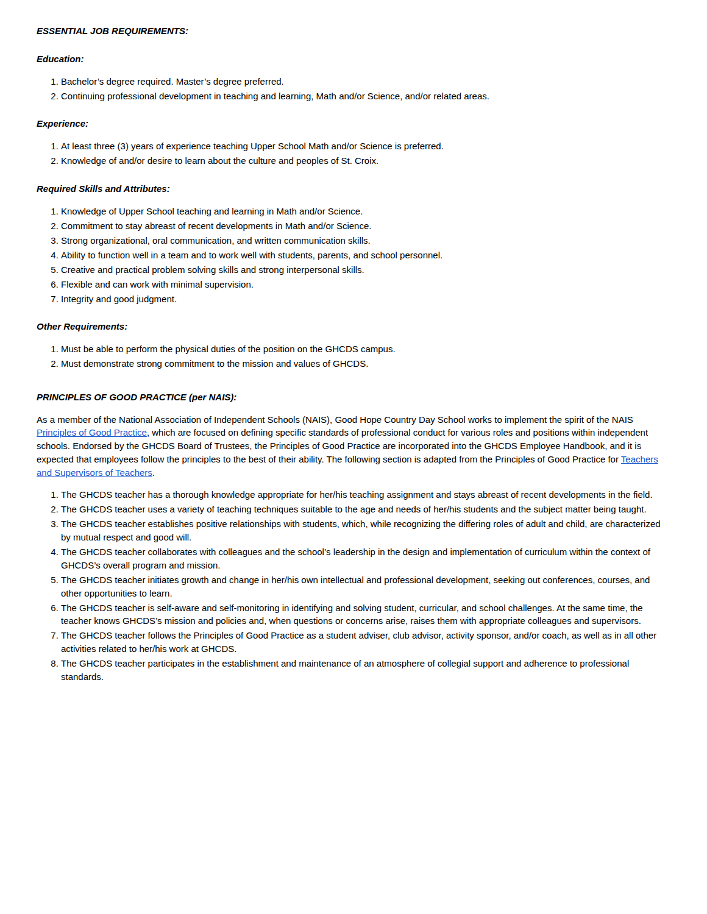ESSENTIAL JOB REQUIREMENTS:
Education:
Bachelor’s degree required. Master’s degree preferred.
Continuing professional development in teaching and learning, Math and/or Science, and/or related areas.
Experience:
At least three (3) years of experience teaching Upper School Math and/or Science is preferred.
Knowledge of and/or desire to learn about the culture and peoples of St. Croix.
Required Skills and Attributes:
Knowledge of Upper School teaching and learning in Math and/or Science.
Commitment to stay abreast of recent developments in Math and/or Science.
Strong organizational, oral communication, and written communication skills.
Ability to function well in a team and to work well with students, parents, and school personnel.
Creative and practical problem solving skills and strong interpersonal skills.
Flexible and can work with minimal supervision.
Integrity and good judgment.
Other Requirements:
Must be able to perform the physical duties of the position on the GHCDS campus.
Must demonstrate strong commitment to the mission and values of GHCDS.
PRINCIPLES OF GOOD PRACTICE (per NAIS):
As a member of the National Association of Independent Schools (NAIS), Good Hope Country Day School works to implement the spirit of the NAIS Principles of Good Practice, which are focused on defining specific standards of professional conduct for various roles and positions within independent schools. Endorsed by the GHCDS Board of Trustees, the Principles of Good Practice are incorporated into the GHCDS Employee Handbook, and it is expected that employees follow the principles to the best of their ability. The following section is adapted from the Principles of Good Practice for Teachers and Supervisors of Teachers.
The GHCDS teacher has a thorough knowledge appropriate for her/his teaching assignment and stays abreast of recent developments in the field.
The GHCDS teacher uses a variety of teaching techniques suitable to the age and needs of her/his students and the subject matter being taught.
The GHCDS teacher establishes positive relationships with students, which, while recognizing the differing roles of adult and child, are characterized by mutual respect and good will.
The GHCDS teacher collaborates with colleagues and the school’s leadership in the design and implementation of curriculum within the context of GHCDS’s overall program and mission.
The GHCDS teacher initiates growth and change in her/his own intellectual and professional development, seeking out conferences, courses, and other opportunities to learn.
The GHCDS teacher is self-aware and self-monitoring in identifying and solving student, curricular, and school challenges. At the same time, the teacher knows GHCDS’s mission and policies and, when questions or concerns arise, raises them with appropriate colleagues and supervisors.
The GHCDS teacher follows the Principles of Good Practice as a student adviser, club advisor, activity sponsor, and/or coach, as well as in all other activities related to her/his work at GHCDS.
The GHCDS teacher participates in the establishment and maintenance of an atmosphere of collegial support and adherence to professional standards.